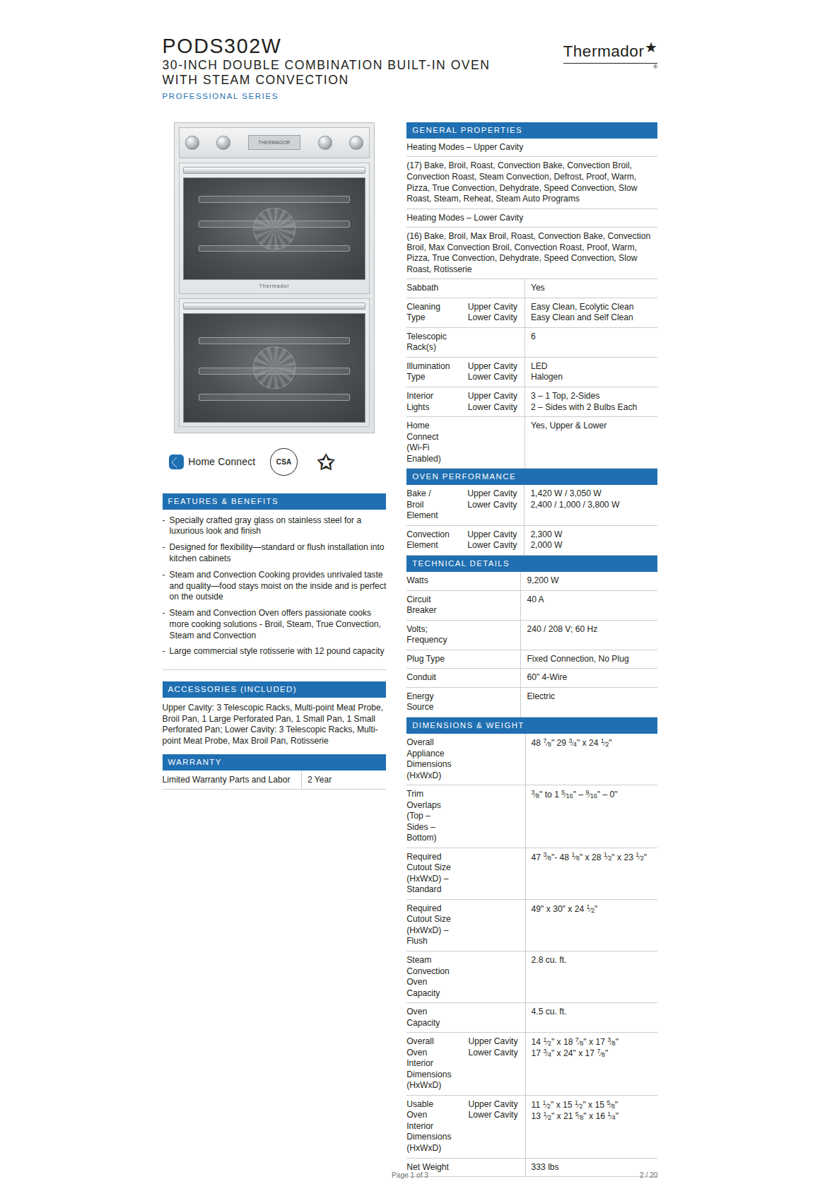PODS302W
30-Inch Double Combination Built-In Oven
with Steam Convection
Professional Series
Thermador★
®
THERMADOR
Thermador
Home Connect
CSA
✩
Features & Benefits
Specially crafted gray glass on stainless steel for a luxurious look and finish
Designed for flexibility—standard or flush installation into kitchen cabinets
Steam and Convection Cooking provides unrivaled taste and quality—food stays moist on the inside and is perfect on the outside
Steam and Convection Oven offers passionate cooks more cooking solutions - Broil, Steam, True Convection, Steam and Convection
Large commercial style rotisserie with 12 pound capacity
Accessories (Included)
Upper Cavity: 3 Telescopic Racks, Multi-point Meat Probe, Broil Pan, 1 Large Perforated Pan, 1 Small Pan, 1 Small Perforated Pan; Lower Cavity: 3 Telescopic Racks, Multi-point Meat Probe, Max Broil Pan, Rotisserie
Warranty
| Limited Warranty Parts and Labor | 2 Year |
General Properties
| Heating Modes – Upper Cavity |
| (17) Bake, Broil, Roast, Convection Bake, Convection Broil, Convection Roast, Steam Convection, Defrost, Proof, Warm, Pizza, True Convection, Dehydrate, Speed Convection, Slow Roast, Steam, Reheat, Steam Auto Programs |
| Heating Modes – Lower Cavity |
| (16) Bake, Broil, Max Broil, Roast, Convection Bake, Convection Broil, Max Convection Broil, Convection Roast, Proof, Warm, Pizza, True Convection, Dehydrate, Speed Convection, Slow Roast, Rotisserie |
| Sabbath | | Yes |
| Cleaning Type | Upper Cavity Lower Cavity | Easy Clean, Ecolytic Clean Easy Clean and Self Clean |
| Telescopic Rack(s) | | 6 |
| Illumination Type | Upper Cavity Lower Cavity | LED Halogen |
| Interior Lights | Upper Cavity Lower Cavity | 3 – 1 Top, 2-Sides 2 – Sides with 2 Bulbs Each |
| Home Connect (Wi-Fi Enabled) | | Yes, Upper & Lower |
Oven Performance
| Bake / Broil Element | Upper Cavity Lower Cavity | 1,420 W / 3,050 W 2,400 / 1,000 / 3,800 W |
| Convection Element | Upper Cavity Lower Cavity | 2,300 W 2,000 W |
Technical Details
| Watts | | 9,200 W |
| Circuit Breaker | | 40 A |
| Volts; Frequency | | 240 / 208 V; 60 Hz |
| Plug Type | | Fixed Connection, No Plug |
| Conduit | | 60" 4-Wire |
| Energy Source | | Electric |
Dimensions & Weight
| Overall Appliance Dimensions (HxWxD) | | 48 7 ⁄ 8 " 29 3 ⁄ 4 " x 24 1 ⁄ 2 " |
| Trim Overlaps (Top – Sides – Bottom) | | 3 ⁄ 8 " to 1 5 ⁄ 16 " – 9 ⁄ 16 " – 0" |
| Required Cutout Size (HxWxD) – Standard | | 47 3 ⁄ 8 "- 48 1 ⁄ 8 " x 28 1 ⁄ 2 " x 23 1 ⁄ 2 " |
| Required Cutout Size (HxWxD) – Flush | | 49" x 30" x 24 1 ⁄ 2 " |
| Steam Convection Oven Capacity | | 2.8 cu. ft. |
| Oven Capacity | | 4.5 cu. ft. |
| Overall Oven Interior Dimensions (HxWxD) | Upper Cavity Lower Cavity | 14 1 ⁄ 2 " x 18 7 ⁄ 8 " x 17 3 ⁄ 8 " 17 3 ⁄ 4 " x 24" x 17 7 ⁄ 8 " |
| Usable Oven Interior Dimensions (HxWxD) | Upper Cavity Lower Cavity | 11 1 ⁄ 2 " x 15 1 ⁄ 2 " x 15 5 ⁄ 8 " 13 1 ⁄ 2 " x 21 5 ⁄ 8 " x 16 1 ⁄ 4 " |
| Net Weight | | 333 lbs |
Page 1 of 3 2 / 20